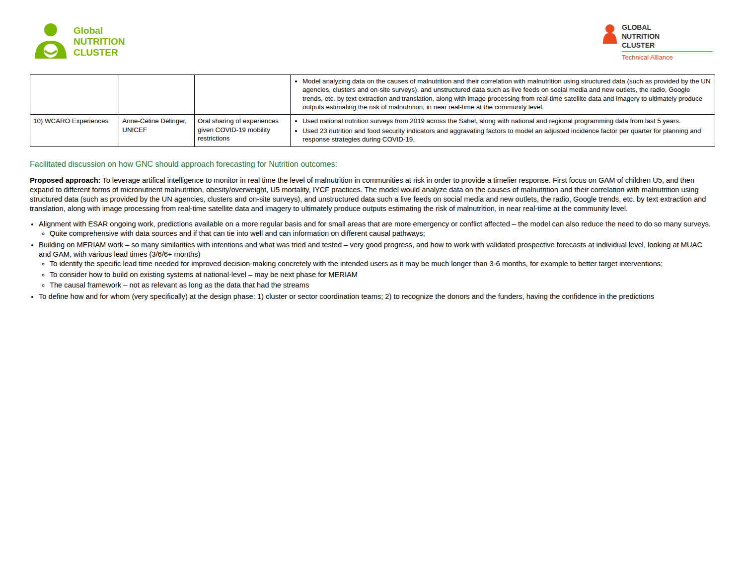Global NUTRITION CLUSTER
GLOBAL NUTRITION CLUSTER Technical Alliance
| | | | Model analyzing data on the causes of malnutrition and their correlation with malnutrition using structured data (such as provided by the UN agencies, clusters and on-site surveys), and unstructured data such as live feeds on social media and new outlets, the radio, Google trends, etc. by text extraction and translation, along with image processing from real-time satellite data and imagery to ultimately produce outputs estimating the risk of malnutrition, in near real-time at the community level. |
| 10) WCARO Experiences | Anne-Céline Délinger, UNICEF | Oral sharing of experiences given COVID-19 mobility restrictions | Used national nutrition surveys from 2019 across the Sahel, along with national and regional programming data from last 5 years. Used 23 nutrition and food security indicators and aggravating factors to model an adjusted incidence factor per quarter for planning and response strategies during COVID-19. |
Facilitated discussion on how GNC should approach forecasting for Nutrition outcomes:
Proposed approach: To leverage artifical intelligence to monitor in real time the level of malnutrition in communities at risk in order to provide a timelier response. First focus on GAM of children U5, and then expand to different forms of micronutrient malnutrition, obesity/overweight, U5 mortality, IYCF practices. The model would analyze data on the causes of malnutrition and their correlation with malnutrition using structured data (such as provided by the UN agencies, clusters and on-site surveys), and unstructured data such a live feeds on social media and new outlets, the radio, Google trends, etc. by text extraction and translation, along with image processing from real-time satellite data and imagery to ultimately produce outputs estimating the risk of malnutrition, in near real-time at the community level.
Alignment with ESAR ongoing work, predictions available on a more regular basis and for small areas that are more emergency or conflict affected – the model can also reduce the need to do so many surveys.
Quite comprehensive with data sources and if that can tie into well and can information on different causal pathways;
Building on MERIAM work – so many similarities with intentions and what was tried and tested – very good progress, and how to work with validated prospective forecasts at individual level, looking at MUAC and GAM, with various lead times (3/6/6+ months)
To identify the specific lead time needed for improved decision-making concretely with the intended users as it may be much longer than 3-6 months, for example to better target interventions;
To consider how to build on existing systems at national-level – may be next phase for MERIAM
The causal framework – not as relevant as long as the data that had the streams
To define how and for whom (very specifically) at the design phase: 1) cluster or sector coordination teams; 2) to recognize the donors and the funders, having the confidence in the predictions